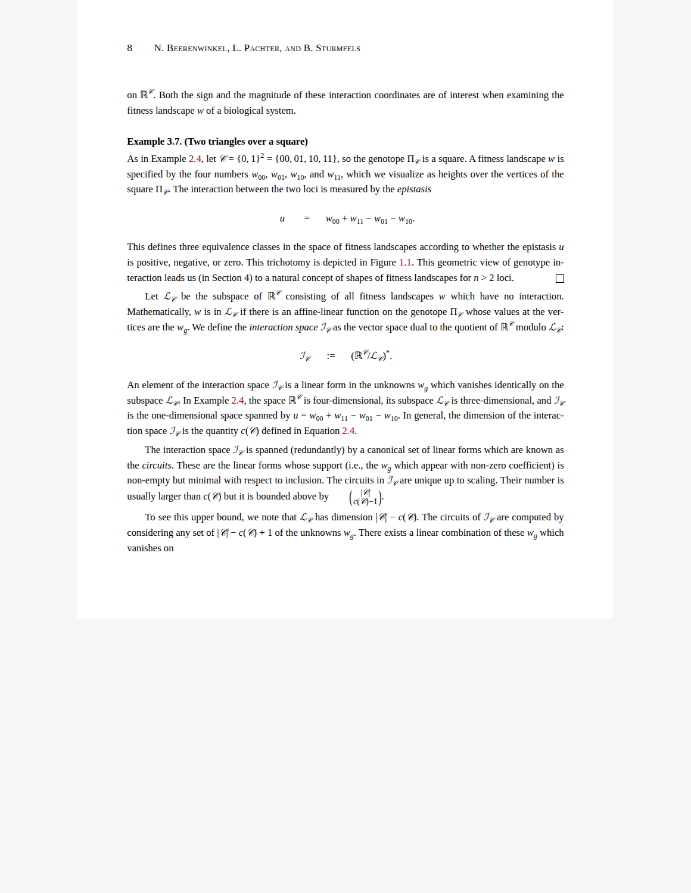8 N. Beerenwinkel, L. Pachter, and B. Sturmfels
on ℝ𝒞. Both the sign and the magnitude of these interaction coordinates are of interest when examining the fitness landscape w of a biological system.
Example 3.7. (Two triangles over a square)
As in Example 2.4, let 𝒞 = {0, 1}2 = {00, 01, 10, 11}, so the genotope Π𝒞 is a square. A fitness landscape w is specified by the four numbers w00, w01, w10, and w11, which we visualize as heights over the vertices of the square Π𝒞. The interaction between the two loci is measured by the epistasis
u=w00 + w11 − w01 − w10.
This defines three equivalence classes in the space of fitness landscapes according to whether the epistasis u is positive, negative, or zero. This trichotomy is depicted in Figure 1.1. This geometric view of genotype interaction leads us (in Section 4) to a natural concept of shapes of fitness landscapes for n > 2 loci.
Let ℒ𝒞 be the subspace of ℝ𝒞 consisting of all fitness landscapes w which have no interaction. Mathematically, w is in ℒ𝒞 if there is an affine-linear function on the genotope Π𝒞 whose values at the vertices are the wg. We define the interaction space ℐ𝒞 as the vector space dual to the quotient of ℝ𝒞 modulo ℒ𝒞:
ℐ𝒞:=(ℝ𝒞/ℒ𝒞)*.
An element of the interaction space ℐ𝒞 is a linear form in the unknowns wg which vanishes identically on the subspace ℒ𝒞. In Example 2.4, the space ℝ𝒞 is four-dimensional, its subspace ℒ𝒞 is three-dimensional, and ℐ𝒞 is the one-dimensional space spanned by u = w00 + w11 − w01 − w10. In general, the dimension of the interaction space ℐ𝒞 is the quantity c(𝒞) defined in Equation 2.4.
The interaction space ℐ𝒞 is spanned (redundantly) by a canonical set of linear forms which are known as the circuits. These are the linear forms whose support (i.e., the wg which appear with non-zero coefficient) is non-empty but minimal with respect to inclusion. The circuits in ℐ𝒞 are unique up to scaling. Their number is usually larger than c(𝒞) but it is bounded above by |𝒞|c(𝒞)−1.
To see this upper bound, we note that ℒ𝒞 has dimension |𝒞| − c(𝒞). The circuits of ℐ𝒞 are computed by considering any set of |𝒞| − c(𝒞) + 1 of the unknowns wg. There exists a linear combination of these wg which vanishes on